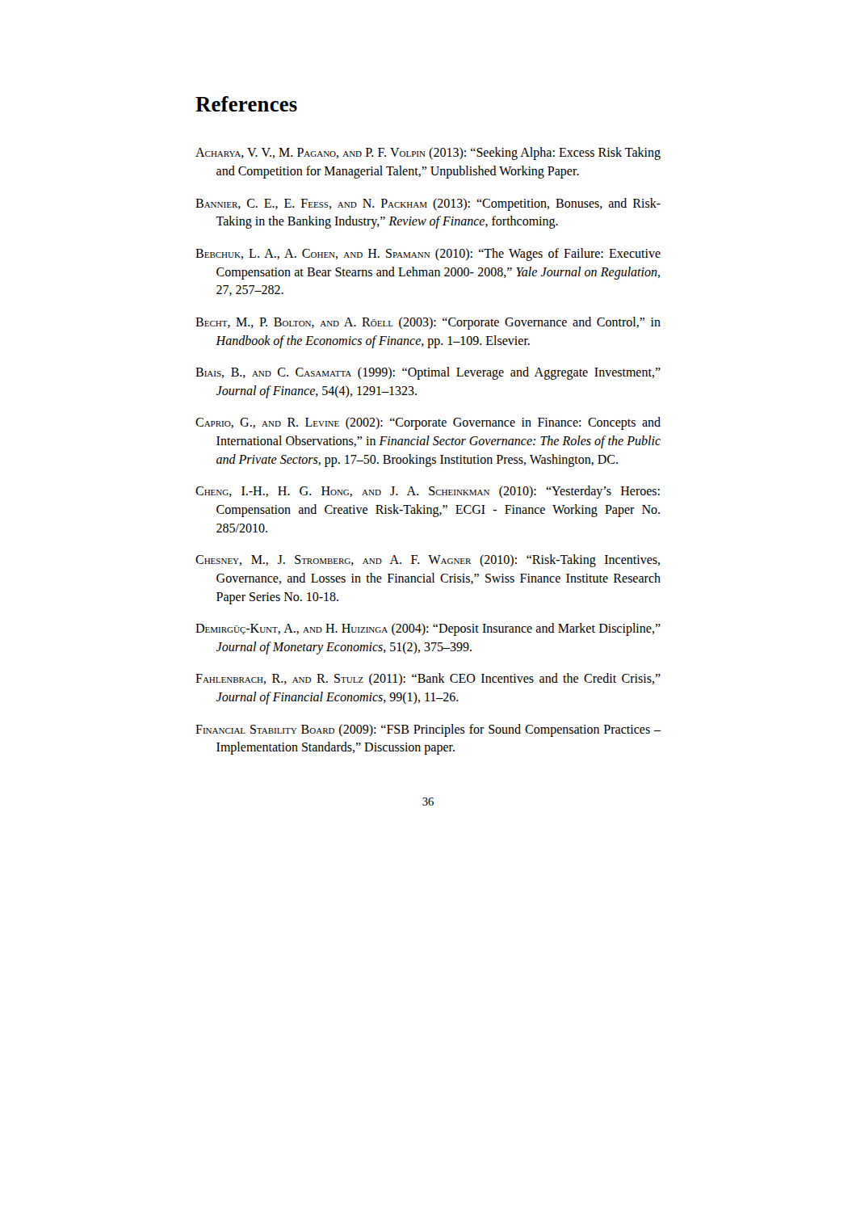References
Acharya, V. V., M. Pagano, and P. F. Volpin (2013): “Seeking Alpha: Excess Risk Taking and Competition for Managerial Talent,” Unpublished Working Paper.
Bannier, C. E., E. Feess, and N. Packham (2013): “Competition, Bonuses, and Risk-Taking in the Banking Industry,” Review of Finance, forthcoming.
Bebchuk, L. A., A. Cohen, and H. Spamann (2010): “The Wages of Failure: Executive Compensation at Bear Stearns and Lehman 2000- 2008,” Yale Journal on Regulation, 27, 257–282.
Becht, M., P. Bolton, and A. Röell (2003): “Corporate Governance and Control,” in Handbook of the Economics of Finance, pp. 1–109. Elsevier.
Biais, B., and C. Casamatta (1999): “Optimal Leverage and Aggregate Investment,” Journal of Finance, 54(4), 1291–1323.
Caprio, G., and R. Levine (2002): “Corporate Governance in Finance: Concepts and International Observations,” in Financial Sector Governance: The Roles of the Public and Private Sectors, pp. 17–50. Brookings Institution Press, Washington, DC.
Cheng, I.-H., H. G. Hong, and J. A. Scheinkman (2010): “Yesterday’s Heroes: Compensation and Creative Risk-Taking,” ECGI - Finance Working Paper No. 285/2010.
Chesney, M., J. Stromberg, and A. F. Wagner (2010): “Risk-Taking Incentives, Governance, and Losses in the Financial Crisis,” Swiss Finance Institute Research Paper Series No. 10-18.
Demirgüç-Kunt, A., and H. Huizinga (2004): “Deposit Insurance and Market Discipline,” Journal of Monetary Economics, 51(2), 375–399.
Fahlenbrach, R., and R. Stulz (2011): “Bank CEO Incentives and the Credit Crisis,” Journal of Financial Economics, 99(1), 11–26.
Financial Stability Board (2009): “FSB Principles for Sound Compensation Practices – Implementation Standards,” Discussion paper.
36